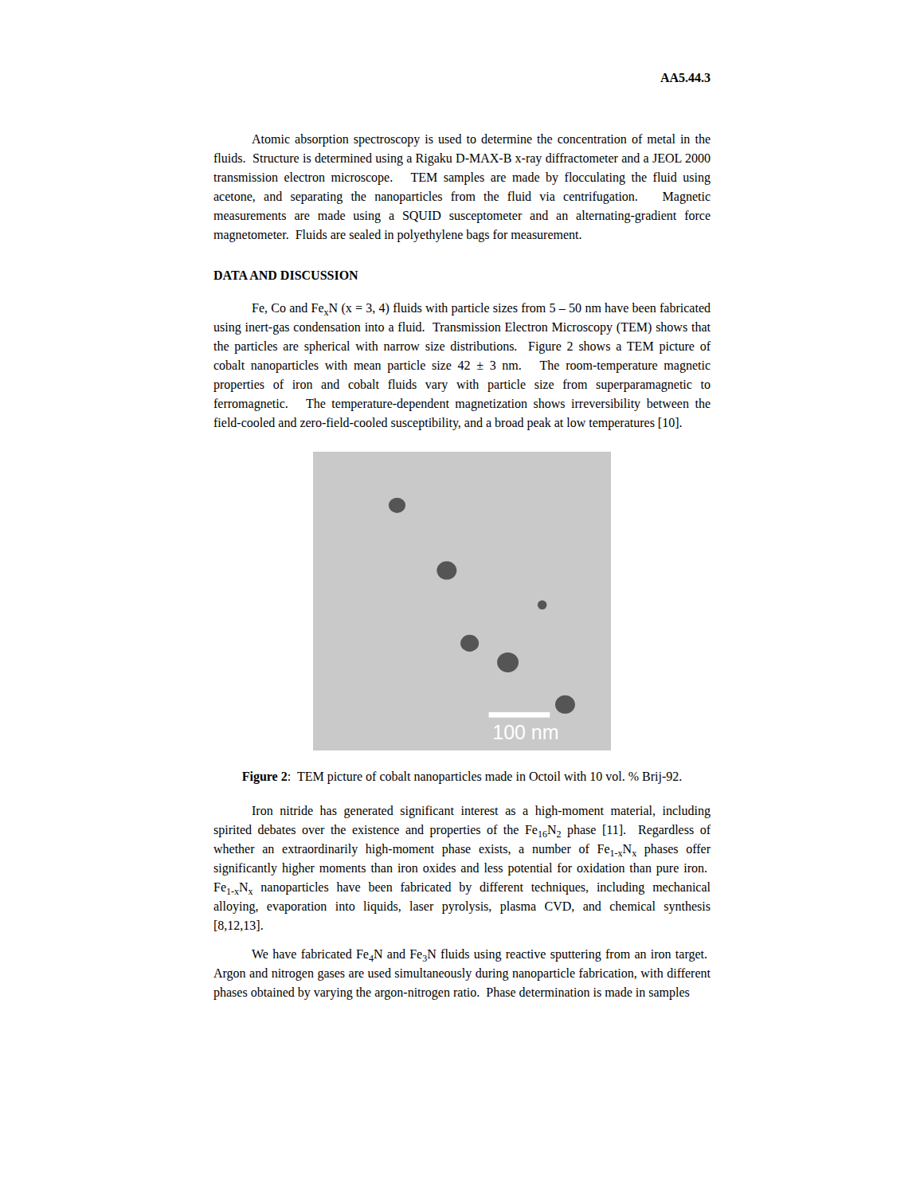AA5.44.3
Atomic absorption spectroscopy is used to determine the concentration of metal in the fluids. Structure is determined using a Rigaku D-MAX-B x-ray diffractometer and a JEOL 2000 transmission electron microscope. TEM samples are made by flocculating the fluid using acetone, and separating the nanoparticles from the fluid via centrifugation. Magnetic measurements are made using a SQUID susceptometer and an alternating-gradient force magnetometer. Fluids are sealed in polyethylene bags for measurement.
DATA AND DISCUSSION
Fe, Co and FexN (x = 3, 4) fluids with particle sizes from 5 – 50 nm have been fabricated using inert-gas condensation into a fluid. Transmission Electron Microscopy (TEM) shows that the particles are spherical with narrow size distributions. Figure 2 shows a TEM picture of cobalt nanoparticles with mean particle size 42 ± 3 nm. The room-temperature magnetic properties of iron and cobalt fluids vary with particle size from superparamagnetic to ferromagnetic. The temperature-dependent magnetization shows irreversibility between the field-cooled and zero-field-cooled susceptibility, and a broad peak at low temperatures [10].
Figure 2: TEM picture of cobalt nanoparticles made in Octoil with 10 vol. % Brij-92.
Iron nitride has generated significant interest as a high-moment material, including spirited debates over the existence and properties of the Fe16N2 phase [11]. Regardless of whether an extraordinarily high-moment phase exists, a number of Fe1-xNx phases offer significantly higher moments than iron oxides and less potential for oxidation than pure iron. Fe1-xNx nanoparticles have been fabricated by different techniques, including mechanical alloying, evaporation into liquids, laser pyrolysis, plasma CVD, and chemical synthesis [8,12,13].
We have fabricated Fe4N and Fe3N fluids using reactive sputtering from an iron target. Argon and nitrogen gases are used simultaneously during nanoparticle fabrication, with different phases obtained by varying the argon-nitrogen ratio. Phase determination is made in samples